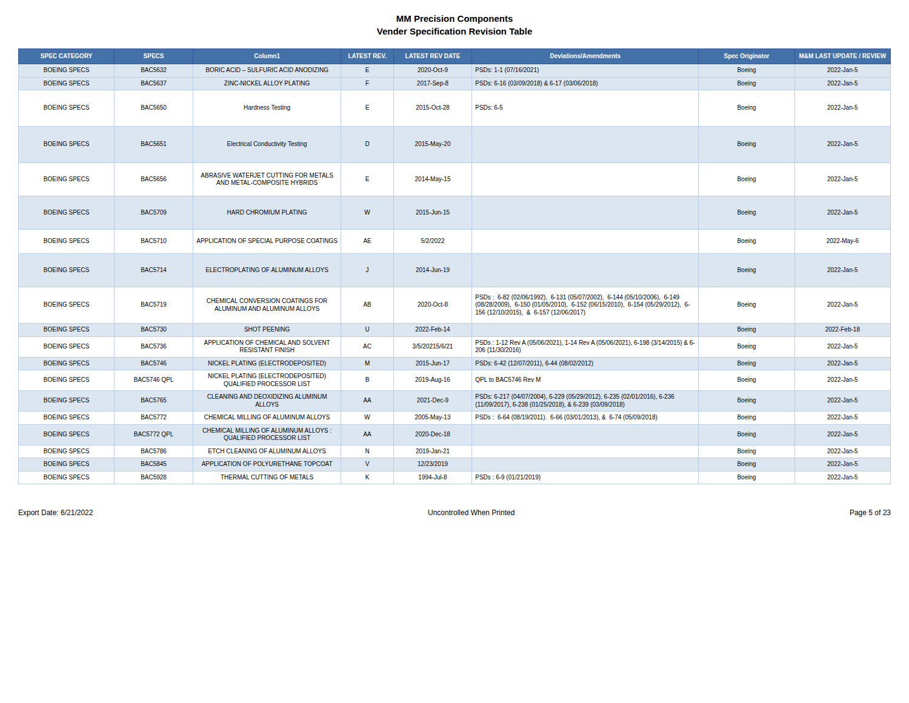MM Precision Components
Vender Specification Revision Table
| SPEC CATEGORY | SPECS | Column1 | LATEST REV. | LATEST REV DATE | Deviations/Amendments | Spec Originator | M&M LAST UPDATE / REVIEW |
| --- | --- | --- | --- | --- | --- | --- | --- |
| BOEING SPECS | BAC5632 | BORIC ACID – SULFURIC ACID ANODIZING | E | 2020-Oct-9 | PSDs: 1-1 (07/16/2021) | Boeing | 2022-Jan-5 |
| BOEING SPECS | BAC5637 | ZINC-NICKEL ALLOY PLATING | F | 2017-Sep-8 | PSDs: 6-16 (03/09/2018) & 6-17 (03/06/2018) | Boeing | 2022-Jan-5 |
| BOEING SPECS | BAC5650 | Hardness Testing | E | 2015-Oct-28 | PSDs: 6-5 | Boeing | 2022-Jan-5 |
| BOEING SPECS | BAC5651 | Electrical Conductivity Testing | D | 2015-May-20 | | Boeing | 2022-Jan-5 |
| BOEING SPECS | BAC5656 | ABRASIVE WATERJET CUTTING FOR METALS AND METAL-COMPOSITE HYBRIDS | E | 2014-May-15 | | Boeing | 2022-Jan-5 |
| BOEING SPECS | BAC5709 | HARD CHROMIUM PLATING | W | 2015-Jun-15 | | Boeing | 2022-Jan-5 |
| BOEING SPECS | BAC5710 | APPLICATION OF SPECIAL PURPOSE COATINGS | AE | 5/2/2022 | | Boeing | 2022-May-6 |
| BOEING SPECS | BAC5714 | ELECTROPLATING OF ALUMINUM ALLOYS | J | 2014-Jun-19 | | Boeing | 2022-Jan-5 |
| BOEING SPECS | BAC5719 | CHEMICAL CONVERSION COATINGS FOR ALUMINUM AND ALUMINUM ALLOYS | AB | 2020-Oct-8 | PSDs : 6-82 (02/06/1992), 6-131 (05/07/2002), 6-144 (05/10/2006), 6-149 (08/28/2009), 6-150 (01/05/2010), 6-152 (06/15/2010), 6-154 (05/29/2012), 6-156 (12/10/2015), & 6-157 (12/06/2017) | Boeing | 2022-Jan-5 |
| BOEING SPECS | BAC5730 | SHOT PEENING | U | 2022-Feb-14 | | Boeing | 2022-Feb-18 |
| BOEING SPECS | BAC5736 | APPLICATION OF CHEMICAL AND SOLVENT RESISTANT FINISH | AC | 3/5/20215/6/21 | PSDs : 1-12 Rev A (05/06/2021), 1-14 Rev A (05/06/2021), 6-198 (3/14/2015) & 6-206 (11/30/2016) | Boeing | 2022-Jan-5 |
| BOEING SPECS | BAC5746 | NICKEL PLATING (ELECTRODEPOSITED) | M | 2015-Jun-17 | PSDs: 6-42 (12/07/2011), 6-44 (08/02/2012) | Boeing | 2022-Jan-5 |
| BOEING SPECS | BAC5746 QPL | NICKEL PLATING (ELECTRODEPOSITED) QUALIFIED PROCESSOR LIST | B | 2019-Aug-16 | QPL to BAC5746 Rev M | Boeing | 2022-Jan-5 |
| BOEING SPECS | BAC5765 | CLEANING AND DEOXIDIZING ALUMINUM ALLOYS | AA | 2021-Dec-9 | PSDs: 6-217 (04/07/2004), 6-229 (05/29/2012), 6-235 (02/01/2016), 6-236 (11/09/2017), 6-238 (01/25/2018), & 6-239 (03/09/2018) | Boeing | 2022-Jan-5 |
| BOEING SPECS | BAC5772 | CHEMICAL MILLING OF ALUMINUM ALLOYS | W | 2005-May-13 | PSDs : 6-64 (08/19/2011). 6-66 (03/01/2013), & 6-74 (05/09/2018) | Boeing | 2022-Jan-5 |
| BOEING SPECS | BAC5772 QPL | CHEMICAL MILLING OF ALUMINUM ALLOYS : QUALIFIED PROCESSOR LIST | AA | 2020-Dec-18 | | Boeing | 2022-Jan-5 |
| BOEING SPECS | BAC5786 | ETCH CLEANING OF ALUMINUM ALLOYS | N | 2019-Jan-21 | | Boeing | 2022-Jan-5 |
| BOEING SPECS | BAC5845 | APPLICATION OF POLYURETHANE TOPCOAT | V | 12/23/2019 | | Boeing | 2022-Jan-5 |
| BOEING SPECS | BAC5928 | THERMAL CUTTING OF METALS | K | 1994-Jul-8 | PSDs : 6-9 (01/21/2019) | Boeing | 2022-Jan-5 |
Export Date: 6/21/2022
Uncontrolled When Printed
Page 5 of 23